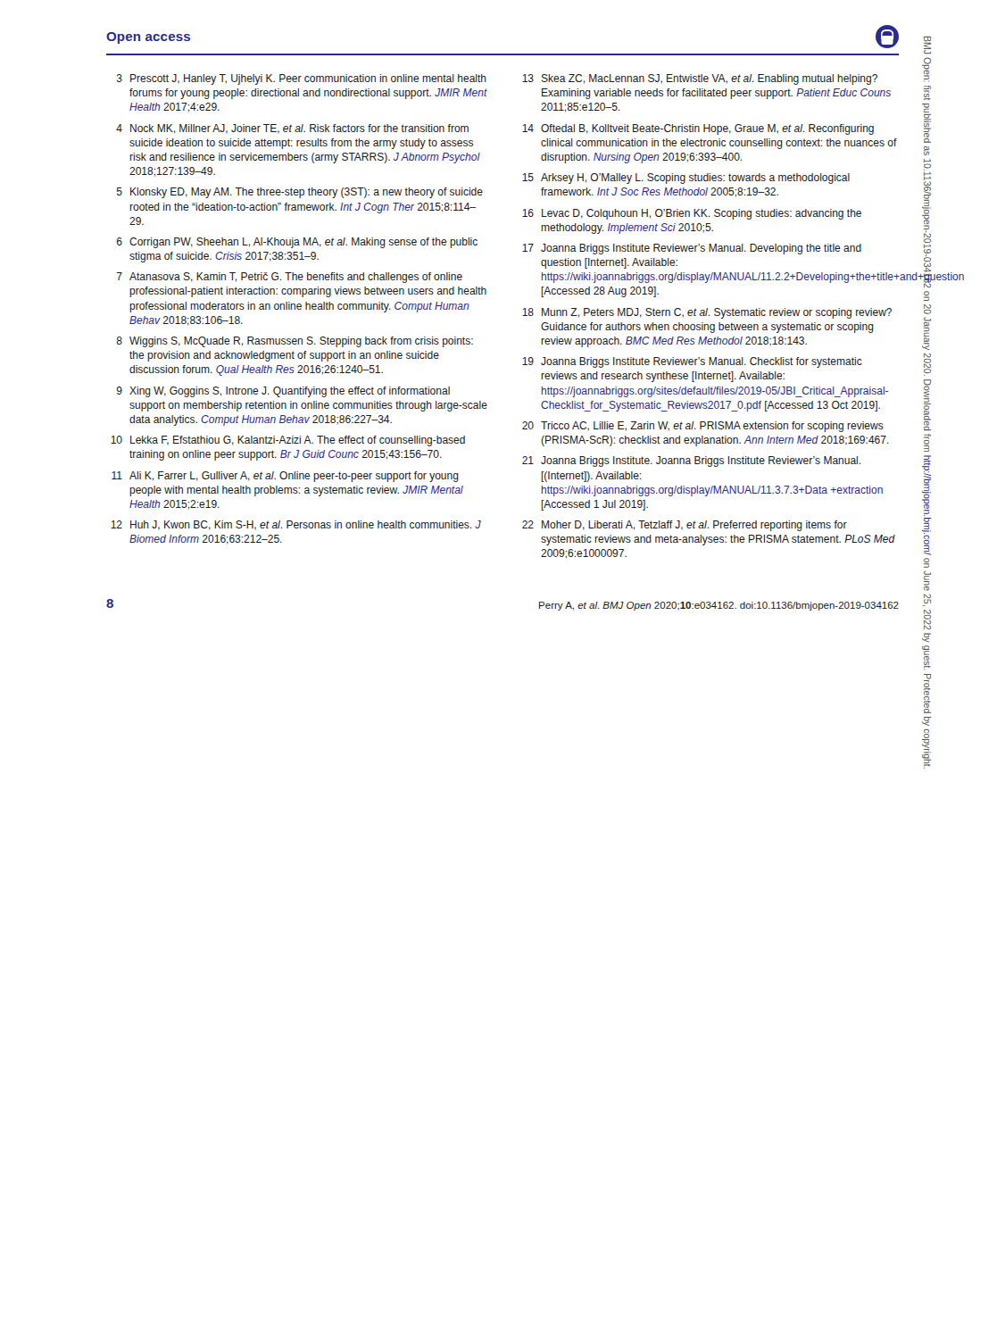Open access
BMJ Open: first published as 10.1136/bmjopen-2019-034162 on 20 January 2020. Downloaded from http://bmjopen.bmj.com/ on June 25, 2022 by guest. Protected by copyright.
Prescott J, Hanley T, Ujhelyi K. Peer communication in online mental health forums for young people: directional and nondirectional support. JMIR Ment Health 2017;4:e29.
Nock MK, Millner AJ, Joiner TE, et al. Risk factors for the transition from suicide ideation to suicide attempt: results from the army study to assess risk and resilience in servicemembers (army STARRS). J Abnorm Psychol 2018;127:139–49.
Klonsky ED, May AM. The three-step theory (3ST): a new theory of suicide rooted in the “ideation-to-action” framework. Int J Cogn Ther 2015;8:114–29.
Corrigan PW, Sheehan L, Al-Khouja MA, et al. Making sense of the public stigma of suicide. Crisis 2017;38:351–9.
Atanasova S, Kamin T, Petrič G. The benefits and challenges of online professional-patient interaction: comparing views between users and health professional moderators in an online health community. Comput Human Behav 2018;83:106–18.
Wiggins S, McQuade R, Rasmussen S. Stepping back from crisis points: the provision and acknowledgment of support in an online suicide discussion forum. Qual Health Res 2016;26:1240–51.
Xing W, Goggins S, Introne J. Quantifying the effect of informational support on membership retention in online communities through large-scale data analytics. Comput Human Behav 2018;86:227–34.
Lekka F, Efstathiou G, Kalantzi-Azizi A. The effect of counselling-based training on online peer support. Br J Guid Counc 2015;43:156–70.
Ali K, Farrer L, Gulliver A, et al. Online peer-to-peer support for young people with mental health problems: a systematic review. JMIR Mental Health 2015;2:e19.
Huh J, Kwon BC, Kim S-H, et al. Personas in online health communities. J Biomed Inform 2016;63:212–25.
Skea ZC, MacLennan SJ, Entwistle VA, et al. Enabling mutual helping? Examining variable needs for facilitated peer support. Patient Educ Couns 2011;85:e120–5.
Oftedal B, Kolltveit Beate-Christin Hope, Graue M, et al. Reconfiguring clinical communication in the electronic counselling context: the nuances of disruption. Nursing Open 2019;6:393–400.
Arksey H, O’Malley L. Scoping studies: towards a methodological framework. Int J Soc Res Methodol 2005;8:19–32.
Levac D, Colquhoun H, O’Brien KK. Scoping studies: advancing the methodology. Implement Sci 2010;5.
Joanna Briggs Institute Reviewer’s Manual. Developing the title and question [Internet]. Available: https://wiki.joannabriggs.org/display/MANUAL/11.2.2+Developing+the+title+and+question [Accessed 28 Aug 2019].
Munn Z, Peters MDJ, Stern C, et al. Systematic review or scoping review? Guidance for authors when choosing between a systematic or scoping review approach. BMC Med Res Methodol 2018;18:143.
Joanna Briggs Institute Reviewer’s Manual. Checklist for systematic reviews and research synthese [Internet]. Available: https://joannabriggs.org/sites/default/files/2019-05/JBI_Critical_Appraisal-Checklist_for_Systematic_Reviews2017_0.pdf [Accessed 13 Oct 2019].
Tricco AC, Lillie E, Zarin W, et al. PRISMA extension for scoping reviews (PRISMA-ScR): checklist and explanation. Ann Intern Med 2018;169:467.
Joanna Briggs Institute. Joanna Briggs Institute Reviewer’s Manual. [(Internet]). Available: https://wiki.joannabriggs.org/display/MANUAL/11.3.7.3+Data +extraction [Accessed 1 Jul 2019].
Moher D, Liberati A, Tetzlaff J, et al. Preferred reporting items for systematic reviews and meta-analyses: the PRISMA statement. PLoS Med 2009;6:e1000097.
8
Perry A, et al. BMJ Open 2020;10:e034162. doi:10.1136/bmjopen-2019-034162